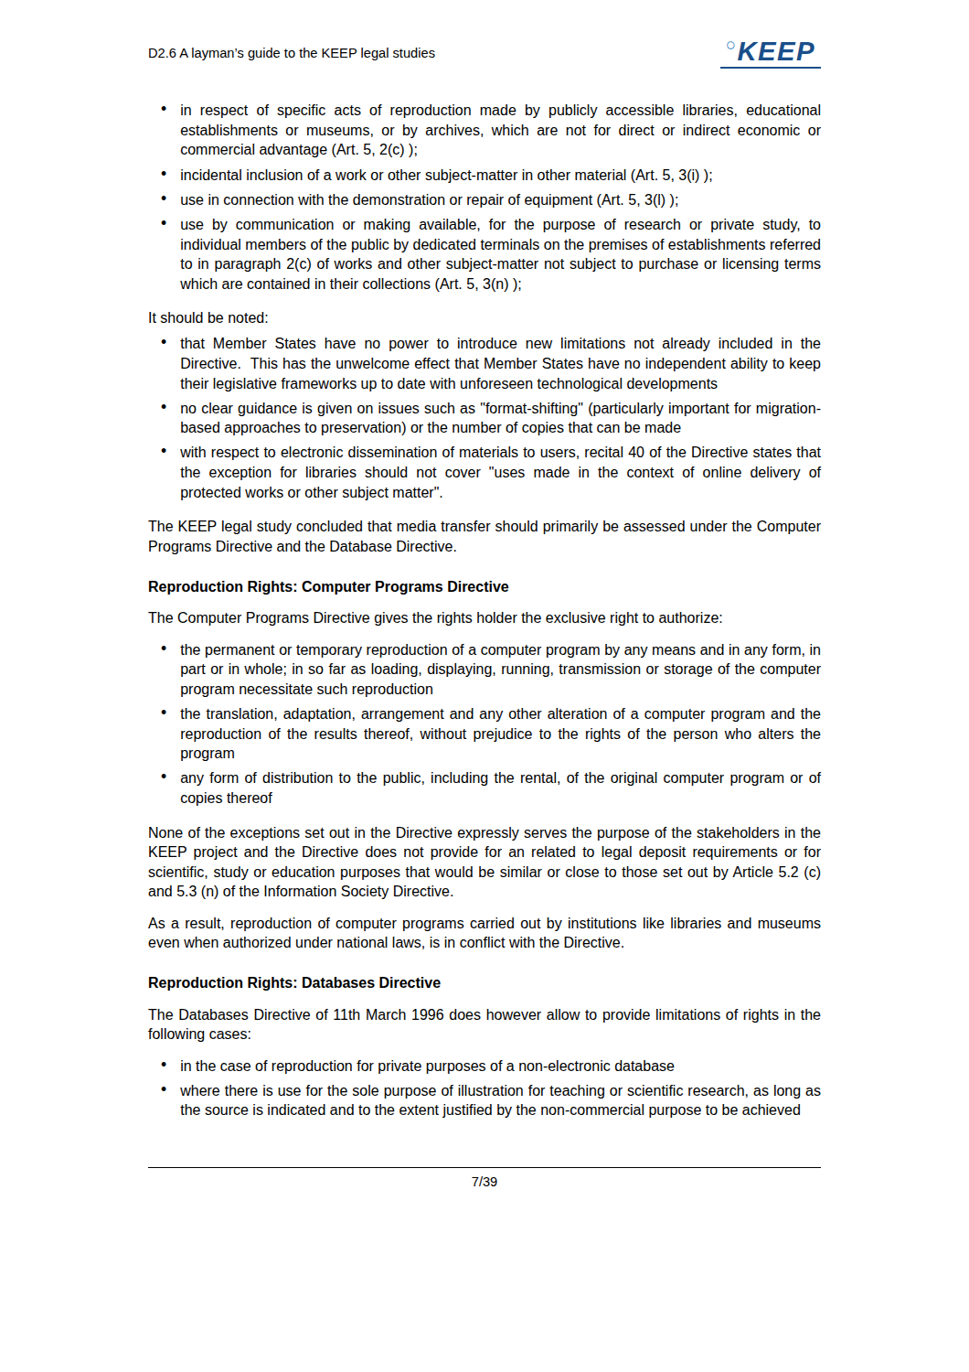D2.6 A layman’s guide to the KEEP legal studies
○KEEP
in respect of specific acts of reproduction made by publicly accessible libraries, educational establishments or museums, or by archives, which are not for direct or indirect economic or commercial advantage (Art. 5, 2(c) );
incidental inclusion of a work or other subject-matter in other material (Art. 5, 3(i) );
use in connection with the demonstration or repair of equipment (Art. 5, 3(l) );
use by communication or making available, for the purpose of research or private study, to individual members of the public by dedicated terminals on the premises of establishments referred to in paragraph 2(c) of works and other subject-matter not subject to purchase or licensing terms which are contained in their collections (Art. 5, 3(n) );
It should be noted:
that Member States have no power to introduce new limitations not already included in the Directive. This has the unwelcome effect that Member States have no independent ability to keep their legislative frameworks up to date with unforeseen technological developments
no clear guidance is given on issues such as "format-shifting" (particularly important for migration-based approaches to preservation) or the number of copies that can be made
with respect to electronic dissemination of materials to users, recital 40 of the Directive states that the exception for libraries should not cover "uses made in the context of online delivery of protected works or other subject matter".
The KEEP legal study concluded that media transfer should primarily be assessed under the Computer Programs Directive and the Database Directive.
Reproduction Rights: Computer Programs Directive
The Computer Programs Directive gives the rights holder the exclusive right to authorize:
the permanent or temporary reproduction of a computer program by any means and in any form, in part or in whole; in so far as loading, displaying, running, transmission or storage of the computer program necessitate such reproduction
the translation, adaptation, arrangement and any other alteration of a computer program and the reproduction of the results thereof, without prejudice to the rights of the person who alters the program
any form of distribution to the public, including the rental, of the original computer program or of copies thereof
None of the exceptions set out in the Directive expressly serves the purpose of the stakeholders in the KEEP project and the Directive does not provide for an related to legal deposit requirements or for scientific, study or education purposes that would be similar or close to those set out by Article 5.2 (c) and 5.3 (n) of the Information Society Directive.
As a result, reproduction of computer programs carried out by institutions like libraries and museums even when authorized under national laws, is in conflict with the Directive.
Reproduction Rights: Databases Directive
The Databases Directive of 11th March 1996 does however allow to provide limitations of rights in the following cases:
in the case of reproduction for private purposes of a non-electronic database
where there is use for the sole purpose of illustration for teaching or scientific research, as long as the source is indicated and to the extent justified by the non-commercial purpose to be achieved
7/39